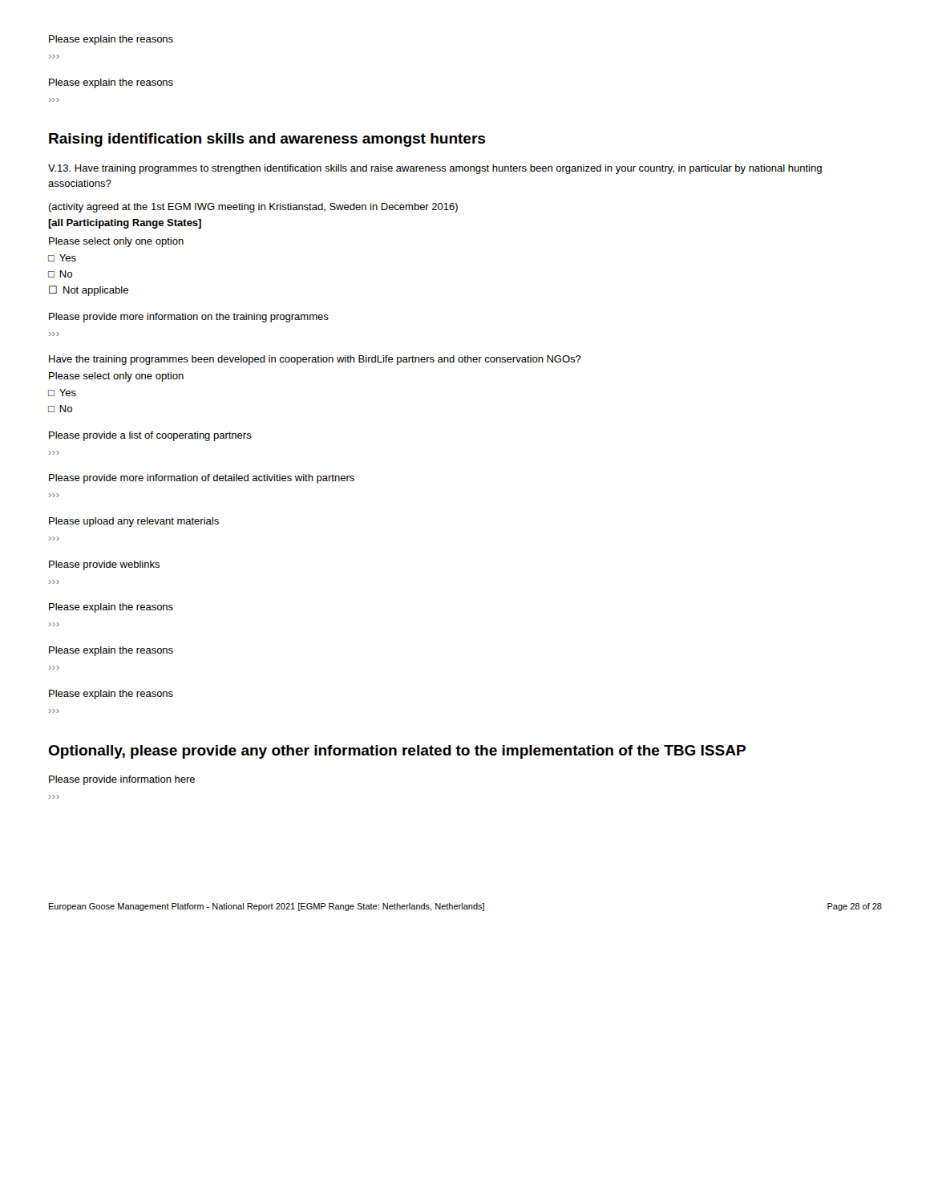Please explain the reasons
›››
Please explain the reasons
›››
Raising identification skills and awareness amongst hunters
V.13. Have training programmes to strengthen identification skills and raise awareness amongst hunters been organized in your country, in particular by national hunting associations?
(activity agreed at the 1st EGM IWG meeting in Kristianstad, Sweden in December 2016)
[all Participating Range States]
Please select only one option
Yes
No
Not applicable
Please provide more information on the training programmes
›››
Have the training programmes been developed in cooperation with BirdLife partners and other conservation NGOs?
Please select only one option
Yes
No
Please provide a list of cooperating partners
›››
Please provide more information of detailed activities with partners
›››
Please upload any relevant materials
›››
Please provide weblinks
›››
Please explain the reasons
›››
Please explain the reasons
›››
Please explain the reasons
›››
Optionally, please provide any other information related to the implementation of the TBG ISSAP
Please provide information here
›››
European Goose Management Platform - National Report 2021 [EGMP Range State: Netherlands, Netherlands]
Page 28 of 28